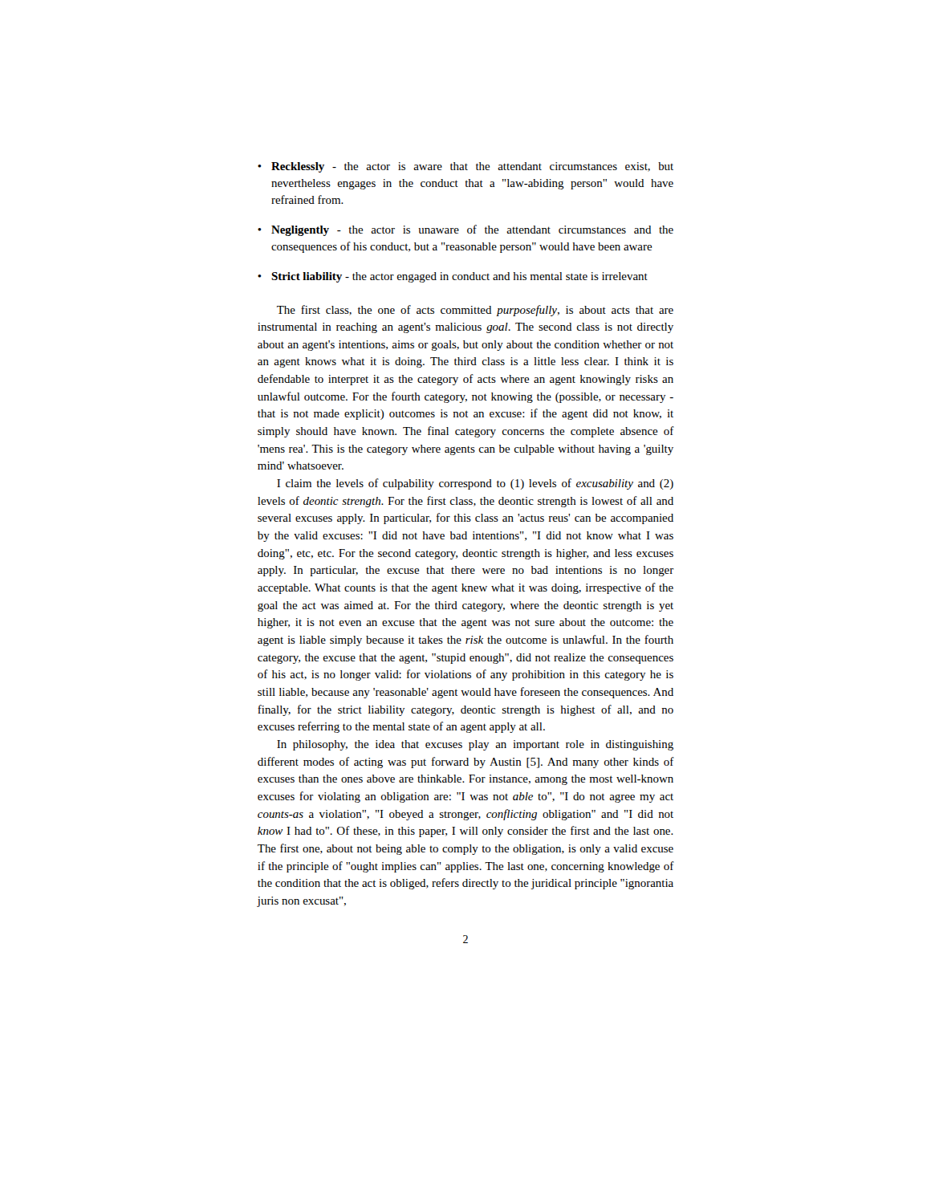Recklessly - the actor is aware that the attendant circumstances exist, but nevertheless engages in the conduct that a "law-abiding person" would have refrained from.
Negligently - the actor is unaware of the attendant circumstances and the consequences of his conduct, but a "reasonable person" would have been aware
Strict liability - the actor engaged in conduct and his mental state is irrelevant
The first class, the one of acts committed purposefully, is about acts that are instrumental in reaching an agent's malicious goal. The second class is not directly about an agent's intentions, aims or goals, but only about the condition whether or not an agent knows what it is doing. The third class is a little less clear. I think it is defendable to interpret it as the category of acts where an agent knowingly risks an unlawful outcome. For the fourth category, not knowing the (possible, or necessary - that is not made explicit) outcomes is not an excuse: if the agent did not know, it simply should have known. The final category concerns the complete absence of 'mens rea'. This is the category where agents can be culpable without having a 'guilty mind' whatsoever.
I claim the levels of culpability correspond to (1) levels of excusability and (2) levels of deontic strength. For the first class, the deontic strength is lowest of all and several excuses apply. In particular, for this class an 'actus reus' can be accompanied by the valid excuses: "I did not have bad intentions", "I did not know what I was doing", etc, etc. For the second category, deontic strength is higher, and less excuses apply. In particular, the excuse that there were no bad intentions is no longer acceptable. What counts is that the agent knew what it was doing, irrespective of the goal the act was aimed at. For the third category, where the deontic strength is yet higher, it is not even an excuse that the agent was not sure about the outcome: the agent is liable simply because it takes the risk the outcome is unlawful. In the fourth category, the excuse that the agent, "stupid enough", did not realize the consequences of his act, is no longer valid: for violations of any prohibition in this category he is still liable, because any 'reasonable' agent would have foreseen the consequences. And finally, for the strict liability category, deontic strength is highest of all, and no excuses referring to the mental state of an agent apply at all.
In philosophy, the idea that excuses play an important role in distinguishing different modes of acting was put forward by Austin [5]. And many other kinds of excuses than the ones above are thinkable. For instance, among the most well-known excuses for violating an obligation are: "I was not able to", "I do not agree my act counts-as a violation", "I obeyed a stronger, conflicting obligation" and "I did not know I had to". Of these, in this paper, I will only consider the first and the last one. The first one, about not being able to comply to the obligation, is only a valid excuse if the principle of "ought implies can" applies. The last one, concerning knowledge of the condition that the act is obliged, refers directly to the juridical principle "ignorantia juris non excusat",
2